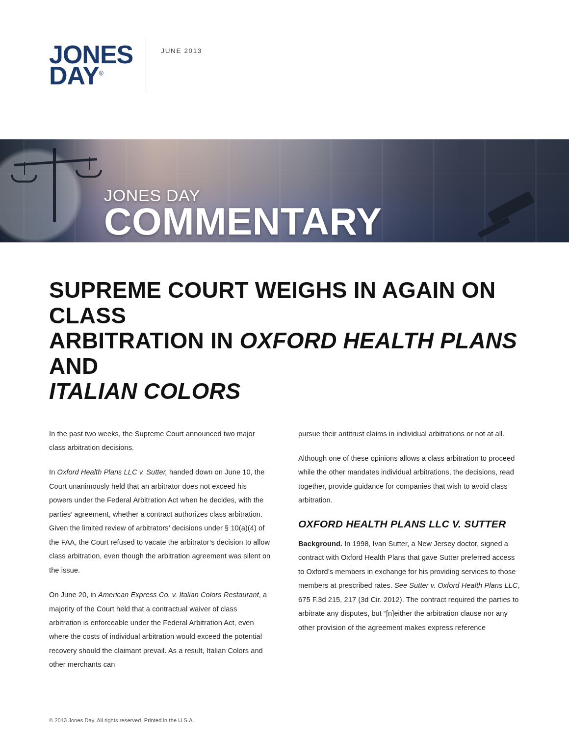Jones Day®
JUNE 2013
Jones Day Commentary
Supreme Court Weighs In Again on Class
Arbitration in Oxford Health Plans and
Italian Colors
In the past two weeks, the Supreme Court announced two major class arbitration decisions.
In Oxford Health Plans LLC v. Sutter, handed down on June 10, the Court unanimously held that an arbitrator does not exceed his powers under the Federal Arbitration Act when he decides, with the parties’ agreement, whether a contract authorizes class arbitration. Given the limited review of arbitrators’ decisions under § 10(a)(4) of the FAA, the Court refused to vacate the arbitrator’s decision to allow class arbitration, even though the arbitration agreement was silent on the issue.
On June 20, in American Express Co. v. Italian Colors Restaurant, a majority of the Court held that a contractual waiver of class arbitration is enforceable under the Federal Arbitration Act, even where the costs of individual arbitration would exceed the potential recovery should the claimant prevail. As a result, Italian Colors and other merchants can
pursue their antitrust claims in individual arbitrations or not at all.
Although one of these opinions allows a class arbitration to proceed while the other mandates individual arbitrations, the decisions, read together, provide guidance for companies that wish to avoid class arbitration.
Oxford Health Plans LLC v. Sutter
Background. In 1998, Ivan Sutter, a New Jersey doctor, signed a contract with Oxford Health Plans that gave Sutter preferred access to Oxford’s members in exchange for his providing services to those members at prescribed rates. See Sutter v. Oxford Health Plans LLC, 675 F.3d 215, 217 (3d Cir. 2012). The contract required the parties to arbitrate any disputes, but “[n]either the arbitration clause nor any other provision of the agreement makes express reference
© 2013 Jones Day. All rights reserved. Printed in the U.S.A.